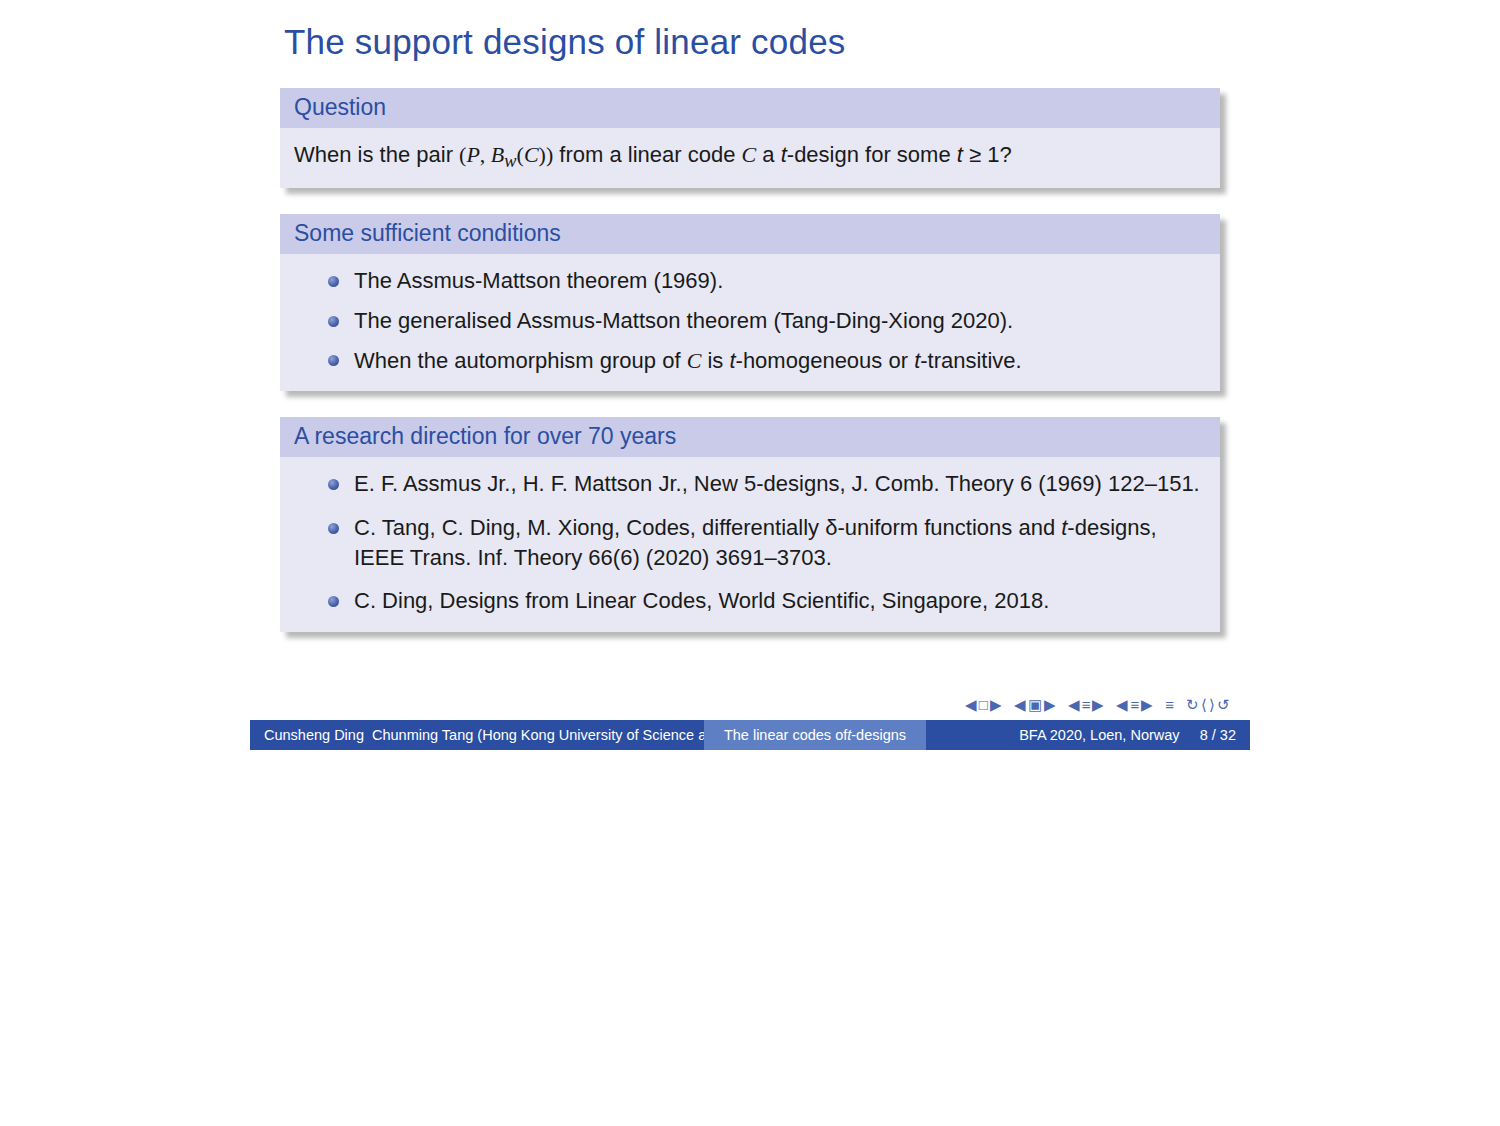The support designs of linear codes
Question
When is the pair (P, Bw(C)) from a linear code C a t-design for some t ≥ 1?
Some sufficient conditions
The Assmus-Mattson theorem (1969).
The generalised Assmus-Mattson theorem (Tang-Ding-Xiong 2020).
When the automorphism group of C is t-homogeneous or t-transitive.
A research direction for over 70 years
E. F. Assmus Jr., H. F. Mattson Jr., New 5-designs, J. Comb. Theory 6 (1969) 122–151.
C. Tang, C. Ding, M. Xiong, Codes, differentially δ-uniform functions and t-designs, IEEE Trans. Inf. Theory 66(6) (2020) 3691–3703.
C. Ding, Designs from Linear Codes, World Scientific, Singapore, 2018.
◀□▶◀▣▶◀≡▶◀≡▶≡↻⟨⟩↺
Cunsheng Ding Chunming Tang (Hong Kong University of Science and Technology)
The linear codes of t-designs
BFA 2020, Loen, Norway 8 / 32